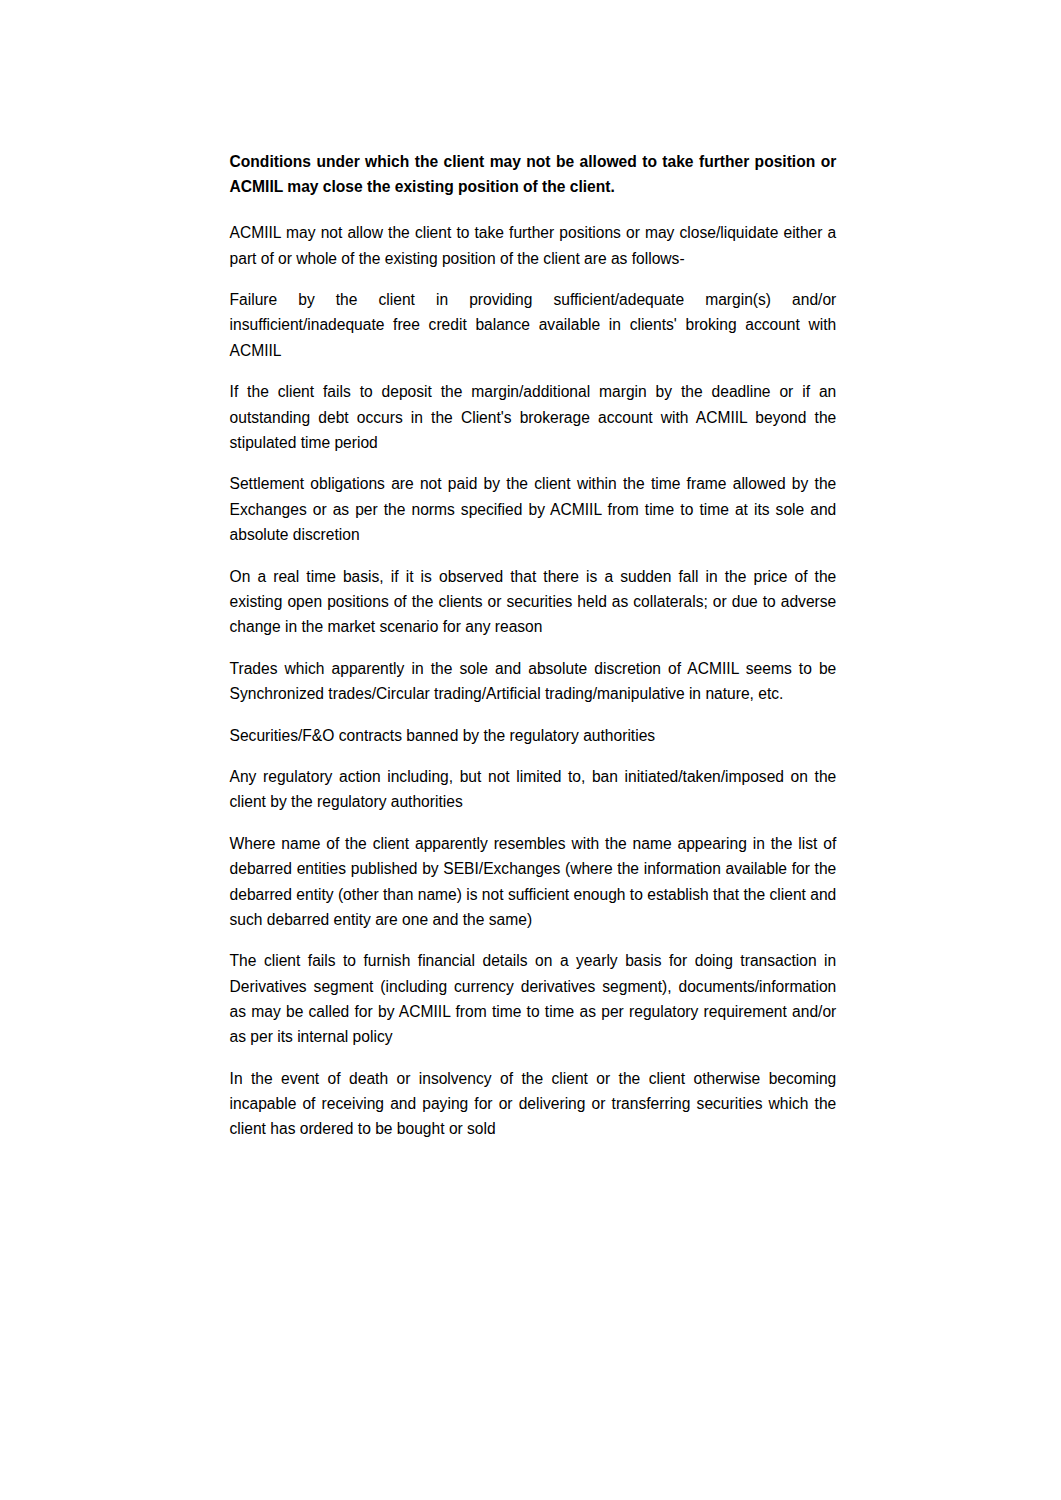Conditions under which the client may not be allowed to take further position or ACMIIL may close the existing position of the client.
ACMIIL may not allow the client to take further positions or may close/liquidate either a part of or whole of the existing position of the client are as follows-
Failure by the client in providing sufficient/adequate margin(s) and/or insufficient/inadequate free credit balance available in clients' broking account with ACMIIL
If the client fails to deposit the margin/additional margin by the deadline or if an outstanding debt occurs in the Client's brokerage account with ACMIIL beyond the stipulated time period
Settlement obligations are not paid by the client within the time frame allowed by the Exchanges or as per the norms specified by ACMIIL from time to time at its sole and absolute discretion
On a real time basis, if it is observed that there is a sudden fall in the price of the existing open positions of the clients or securities held as collaterals; or due to adverse change in the market scenario for any reason
Trades which apparently in the sole and absolute discretion of ACMIIL seems to be Synchronized trades/Circular trading/Artificial trading/manipulative in nature, etc.
Securities/F&O contracts banned by the regulatory authorities
Any regulatory action including, but not limited to, ban initiated/taken/imposed on the client by the regulatory authorities
Where name of the client apparently resembles with the name appearing in the list of debarred entities published by SEBI/Exchanges (where the information available for the debarred entity (other than name) is not sufficient enough to establish that the client and such debarred entity are one and the same)
The client fails to furnish financial details on a yearly basis for doing transaction in Derivatives segment (including currency derivatives segment), documents/information as may be called for by ACMIIL from time to time as per regulatory requirement and/or as per its internal policy
In the event of death or insolvency of the client or the client otherwise becoming incapable of receiving and paying for or delivering or transferring securities which the client has ordered to be bought or sold